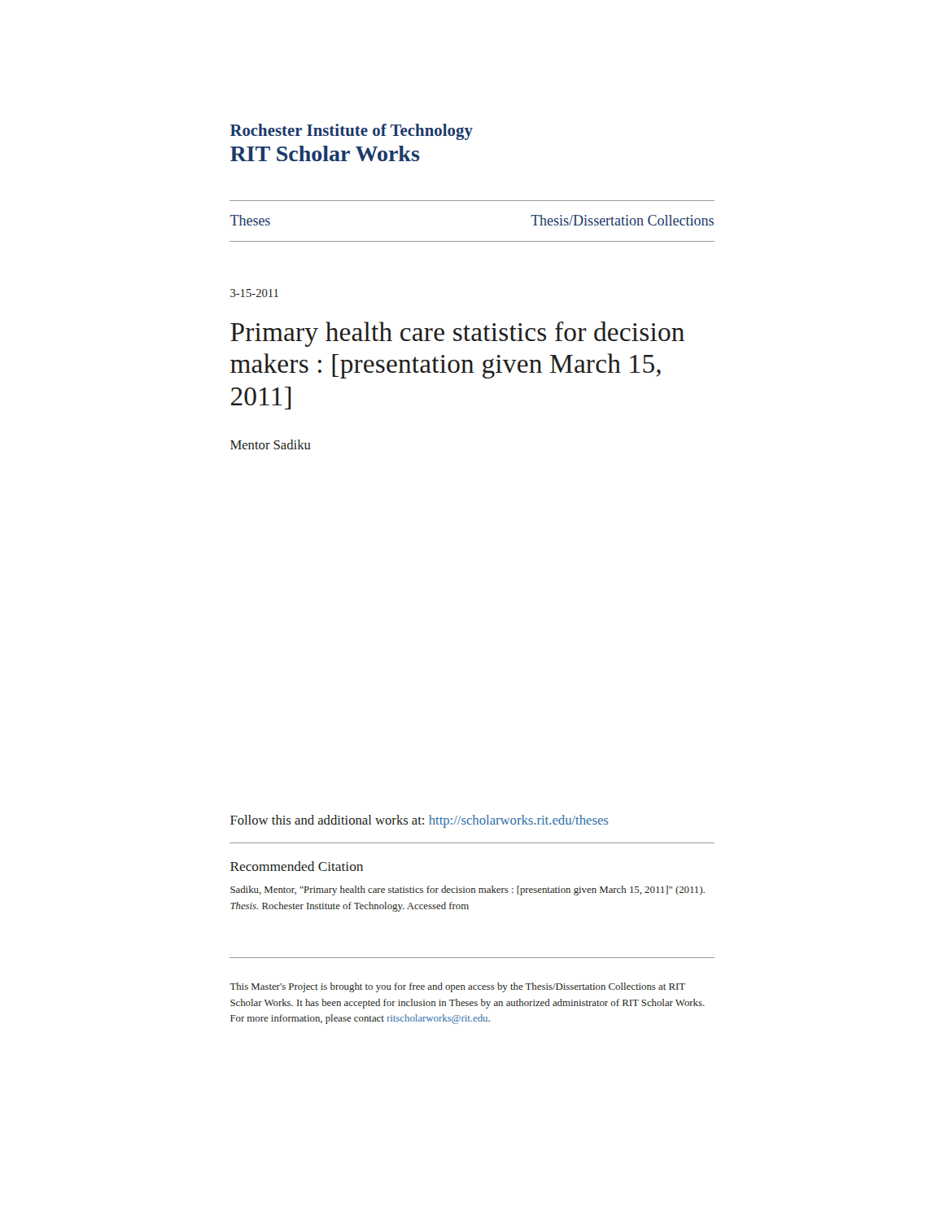Rochester Institute of Technology
RIT Scholar Works
Theses Thesis/Dissertation Collections
3-15-2011
Primary health care statistics for decision makers : [presentation given March 15, 2011]
Mentor Sadiku
Follow this and additional works at: http://scholarworks.rit.edu/theses
Recommended Citation
Sadiku, Mentor, "Primary health care statistics for decision makers : [presentation given March 15, 2011]" (2011). Thesis. Rochester Institute of Technology. Accessed from
This Master's Project is brought to you for free and open access by the Thesis/Dissertation Collections at RIT Scholar Works. It has been accepted for inclusion in Theses by an authorized administrator of RIT Scholar Works. For more information, please contact ritscholarworks@rit.edu.